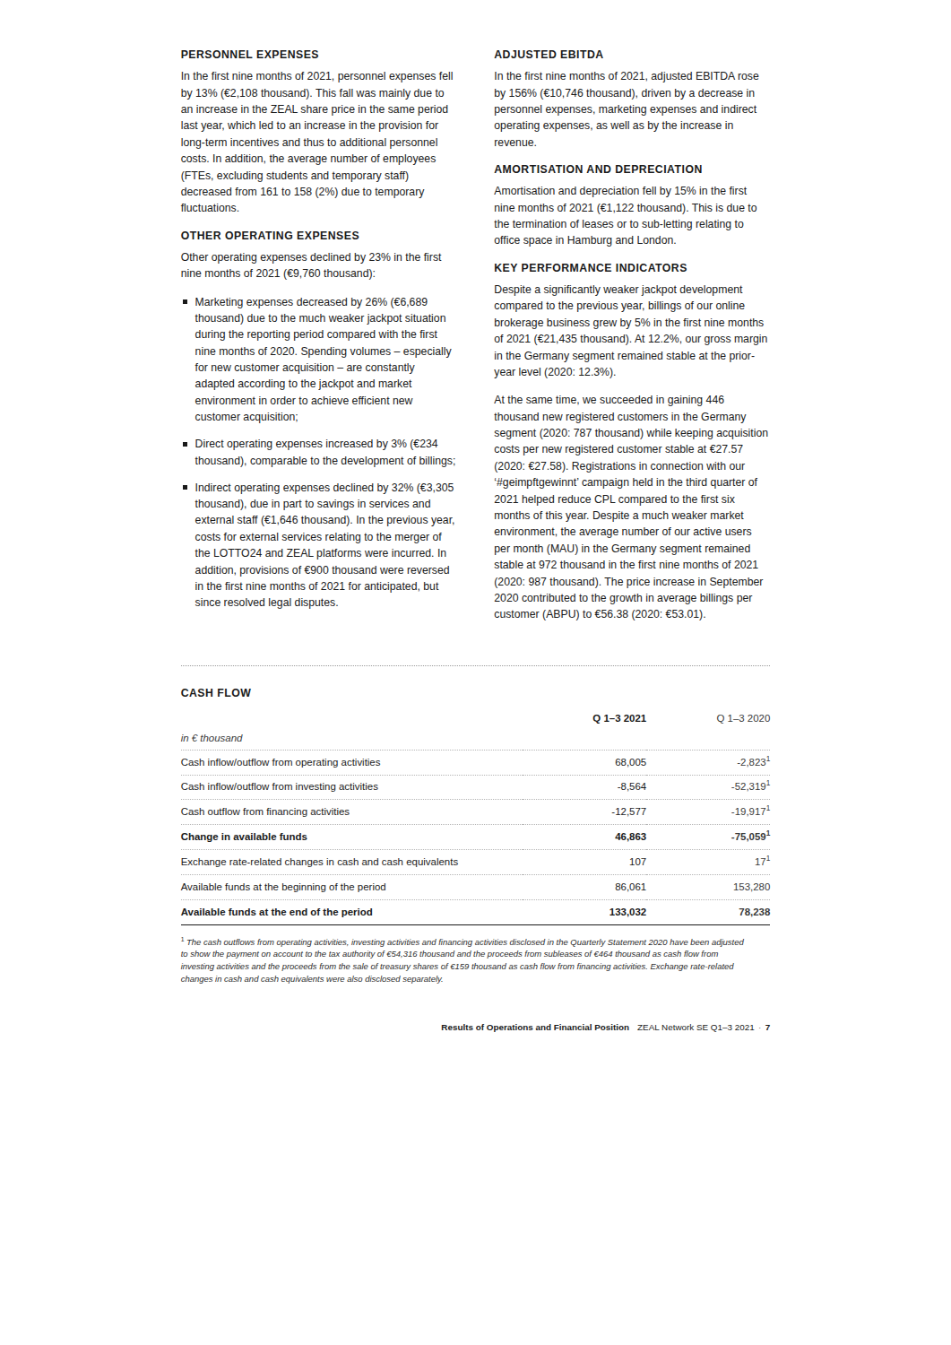Personnel expenses
In the first nine months of 2021, personnel expenses fell by 13% (€2,108 thousand). This fall was mainly due to an increase in the ZEAL share price in the same period last year, which led to an increase in the provision for long-term incentives and thus to additional personnel costs. In addition, the average number of employees (FTEs, excluding students and temporary staff) decreased from 161 to 158 (2%) due to temporary fluctuations.
Other operating expenses
Other operating expenses declined by 23% in the first nine months of 2021 (€9,760 thousand):
Marketing expenses decreased by 26% (€6,689 thousand) due to the much weaker jackpot situation during the reporting period compared with the first nine months of 2020. Spending volumes – especially for new customer acquisition – are constantly adapted according to the jackpot and market environment in order to achieve efficient new customer acquisition;
Direct operating expenses increased by 3% (€234 thousand), comparable to the development of billings;
Indirect operating expenses declined by 32% (€3,305 thousand), due in part to savings in services and external staff (€1,646 thousand). In the previous year, costs for external services relating to the merger of the LOTTO24 and ZEAL platforms were incurred. In addition, provisions of €900 thousand were reversed in the first nine months of 2021 for anticipated, but since resolved legal disputes.
Adjusted EBITDA
In the first nine months of 2021, adjusted EBITDA rose by 156% (€10,746 thousand), driven by a decrease in personnel expenses, marketing expenses and indirect operating expenses, as well as by the increase in revenue.
Amortisation and depreciation
Amortisation and depreciation fell by 15% in the first nine months of 2021 (€1,122 thousand). This is due to the termination of leases or to sub-letting relating to office space in Hamburg and London.
Key performance indicators
Despite a significantly weaker jackpot development compared to the previous year, billings of our online brokerage business grew by 5% in the first nine months of 2021 (€21,435 thousand). At 12.2%, our gross margin in the Germany segment remained stable at the prior-year level (2020: 12.3%).
At the same time, we succeeded in gaining 446 thousand new registered customers in the Germany segment (2020: 787 thousand) while keeping acquisition costs per new registered customer stable at €27.57 (2020: €27.58). Registrations in connection with our ‘#geimpftgewinnt’ campaign held in the third quarter of 2021 helped reduce CPL compared to the first six months of this year. Despite a much weaker market environment, the average number of our active users per month (MAU) in the Germany segment remained stable at 972 thousand in the first nine months of 2021 (2020: 987 thousand). The price increase in September 2020 contributed to the growth in average billings per customer (ABPU) to €56.38 (2020: €53.01).
Cash flow
| | Q 1–3 2021 | Q 1–3 2020 |
| --- | --- | --- |
| in € thousand | | |
| Cash inflow/outflow from operating activities | 68,005 | -2,823 1 |
| Cash inflow/outflow from investing activities | -8,564 | -52,319 1 |
| Cash outflow from financing activities | -12,577 | -19,917 1 |
| Change in available funds | 46,863 | -75,059 1 |
| Exchange rate-related changes in cash and cash equivalents | 107 | 17 1 |
| Available funds at the beginning of the period | 86,061 | 153,280 |
| Available funds at the end of the period | 133,032 | 78,238 |
1 The cash outflows from operating activities, investing activities and financing activities disclosed in the Quarterly Statement 2020 have been adjusted to show the payment on account to the tax authority of €54,316 thousand and the proceeds from subleases of €464 thousand as cash flow from investing activities and the proceeds from the sale of treasury shares of €159 thousand as cash flow from financing activities. Exchange rate-related changes in cash and cash equivalents were also disclosed separately.
Results of Operations and Financial Position ZEAL Network SE Q1–3 2021·7